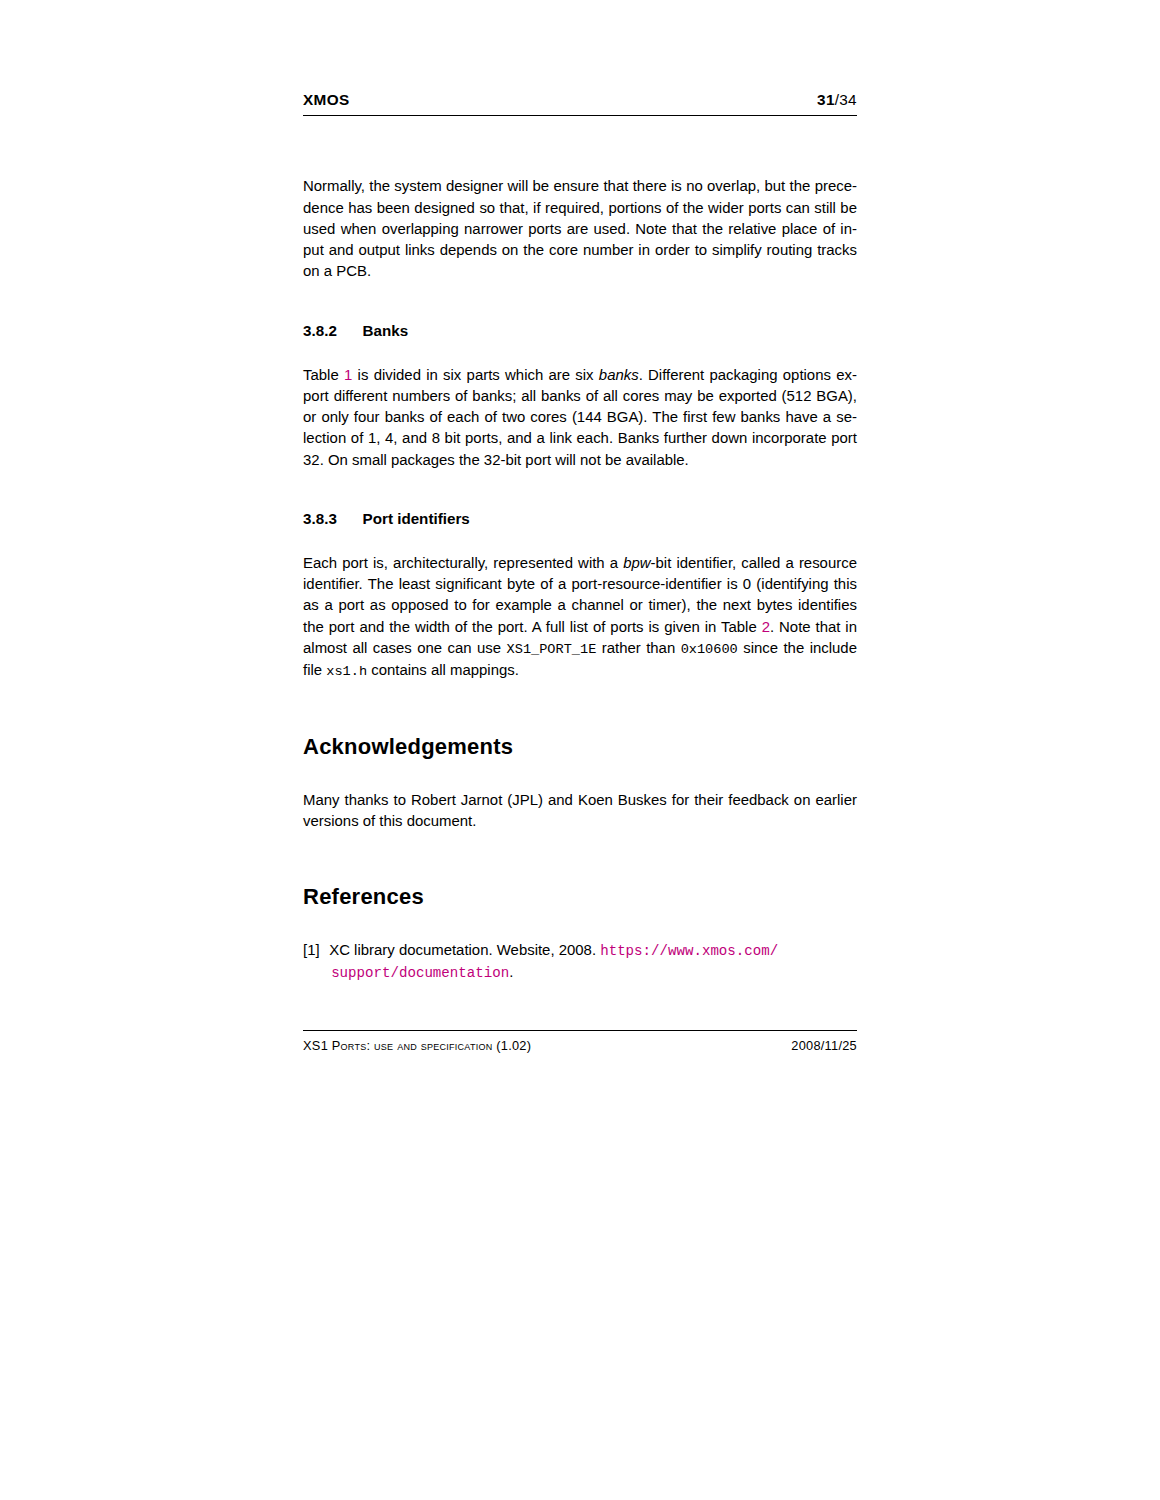XMOS
31/34
Normally, the system designer will be ensure that there is no overlap, but the precedence has been designed so that, if required, portions of the wider ports can still be used when overlapping narrower ports are used. Note that the relative place of input and output links depends on the core number in order to simplify routing tracks on a PCB.
3.8.2 Banks
Table 1 is divided in six parts which are six banks. Different packaging options export different numbers of banks; all banks of all cores may be exported (512 BGA), or only four banks of each of two cores (144 BGA). The first few banks have a selection of 1, 4, and 8 bit ports, and a link each. Banks further down incorporate port 32. On small packages the 32-bit port will not be available.
3.8.3 Port identifiers
Each port is, architecturally, represented with a bpw-bit identifier, called a resource identifier. The least significant byte of a port-resource-identifier is 0 (identifying this as a port as opposed to for example a channel or timer), the next bytes identifies the port and the width of the port. A full list of ports is given in Table 2. Note that in almost all cases one can use XS1_PORT_1E rather than 0x10600 since the include file xs1.h contains all mappings.
Acknowledgements
Many thanks to Robert Jarnot (JPL) and Koen Buskes for their feedback on earlier versions of this document.
References
[1]
XC library documetation. Website, 2008. https://www.xmos.com/support/documentation.
XS1 Ports: use and specification (1.02)
2008/11/25